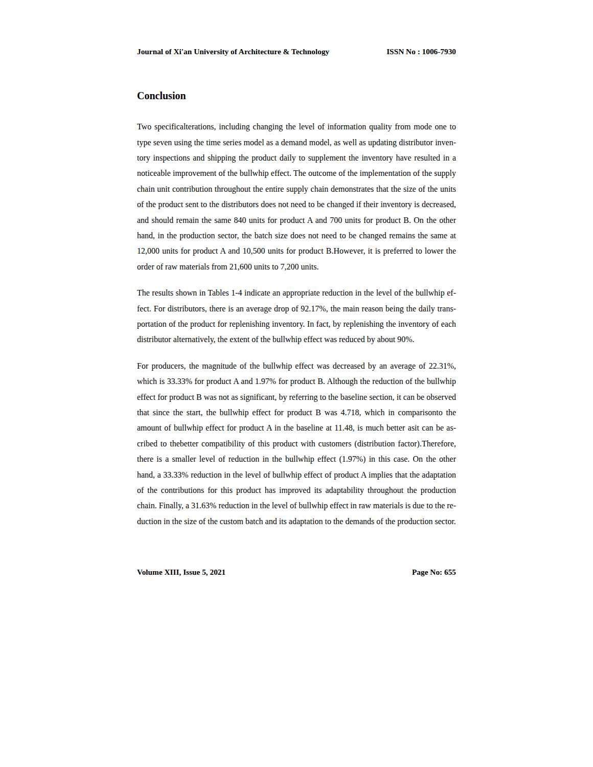Journal of Xi'an University of Architecture & Technology
ISSN No : 1006-7930
Conclusion
Two specificalterations, including changing the level of information quality from mode one to type seven using the time series model as a demand model, as well as updating distributor inventory inspections and shipping the product daily to supplement the inventory have resulted in a noticeable improvement of the bullwhip effect. The outcome of the implementation of the supply chain unit contribution throughout the entire supply chain demonstrates that the size of the units of the product sent to the distributors does not need to be changed if their inventory is decreased, and should remain the same 840 units for product A and 700 units for product B. On the other hand, in the production sector, the batch size does not need to be changed remains the same at 12,000 units for product A and 10,500 units for product B.However, it is preferred to lower the order of raw materials from 21,600 units to 7,200 units.
The results shown in Tables 1-4 indicate an appropriate reduction in the level of the bullwhip effect. For distributors, there is an average drop of 92.17%, the main reason being the daily transportation of the product for replenishing inventory. In fact, by replenishing the inventory of each distributor alternatively, the extent of the bullwhip effect was reduced by about 90%.
For producers, the magnitude of the bullwhip effect was decreased by an average of 22.31%, which is 33.33% for product A and 1.97% for product B. Although the reduction of the bullwhip effect for product B was not as significant, by referring to the baseline section, it can be observed that since the start, the bullwhip effect for product B was 4.718, which in comparisonto the amount of bullwhip effect for product A in the baseline at 11.48, is much better asit can be ascribed to thebetter compatibility of this product with customers (distribution factor).Therefore, there is a smaller level of reduction in the bullwhip effect (1.97%) in this case. On the other hand, a 33.33% reduction in the level of bullwhip effect of product A implies that the adaptation of the contributions for this product has improved its adaptability throughout the production chain. Finally, a 31.63% reduction in the level of bullwhip effect in raw materials is due to the reduction in the size of the custom batch and its adaptation to the demands of the production sector.
Volume XIII, Issue 5, 2021
Page No: 655